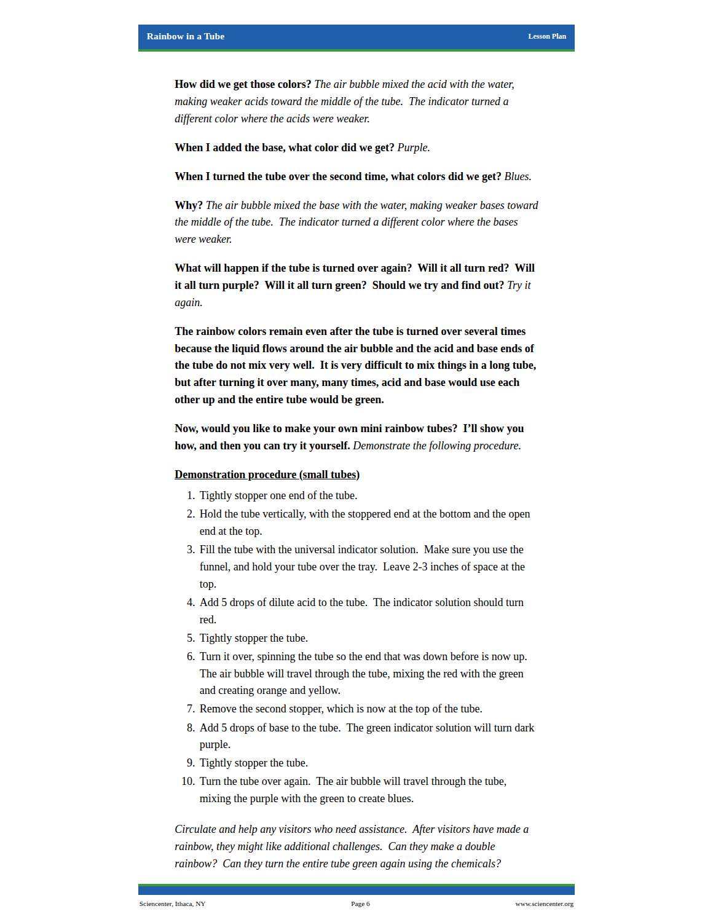Rainbow in a Tube Lesson Plan
How did we get those colors? The air bubble mixed the acid with the water, making weaker acids toward the middle of the tube. The indicator turned a different color where the acids were weaker.
When I added the base, what color did we get? Purple.
When I turned the tube over the second time, what colors did we get? Blues.
Why? The air bubble mixed the base with the water, making weaker bases toward the middle of the tube. The indicator turned a different color where the bases were weaker.
What will happen if the tube is turned over again? Will it all turn red? Will it all turn purple? Will it all turn green? Should we try and find out? Try it again.
The rainbow colors remain even after the tube is turned over several times because the liquid flows around the air bubble and the acid and base ends of the tube do not mix very well. It is very difficult to mix things in a long tube, but after turning it over many, many times, acid and base would use each other up and the entire tube would be green.
Now, would you like to make your own mini rainbow tubes? I’ll show you how, and then you can try it yourself. Demonstrate the following procedure.
Demonstration procedure (small tubes)
Tightly stopper one end of the tube.
Hold the tube vertically, with the stoppered end at the bottom and the open end at the top.
Fill the tube with the universal indicator solution. Make sure you use the funnel, and hold your tube over the tray. Leave 2-3 inches of space at the top.
Add 5 drops of dilute acid to the tube. The indicator solution should turn red.
Tightly stopper the tube.
Turn it over, spinning the tube so the end that was down before is now up. The air bubble will travel through the tube, mixing the red with the green and creating orange and yellow.
Remove the second stopper, which is now at the top of the tube.
Add 5 drops of base to the tube. The green indicator solution will turn dark purple.
Tightly stopper the tube.
Turn the tube over again. The air bubble will travel through the tube, mixing the purple with the green to create blues.
Circulate and help any visitors who need assistance. After visitors have made a rainbow, they might like additional challenges. Can they make a double rainbow? Can they turn the entire tube green again using the chemicals?
Sciencenter, Ithaca, NY Page 6 www.sciencenter.org